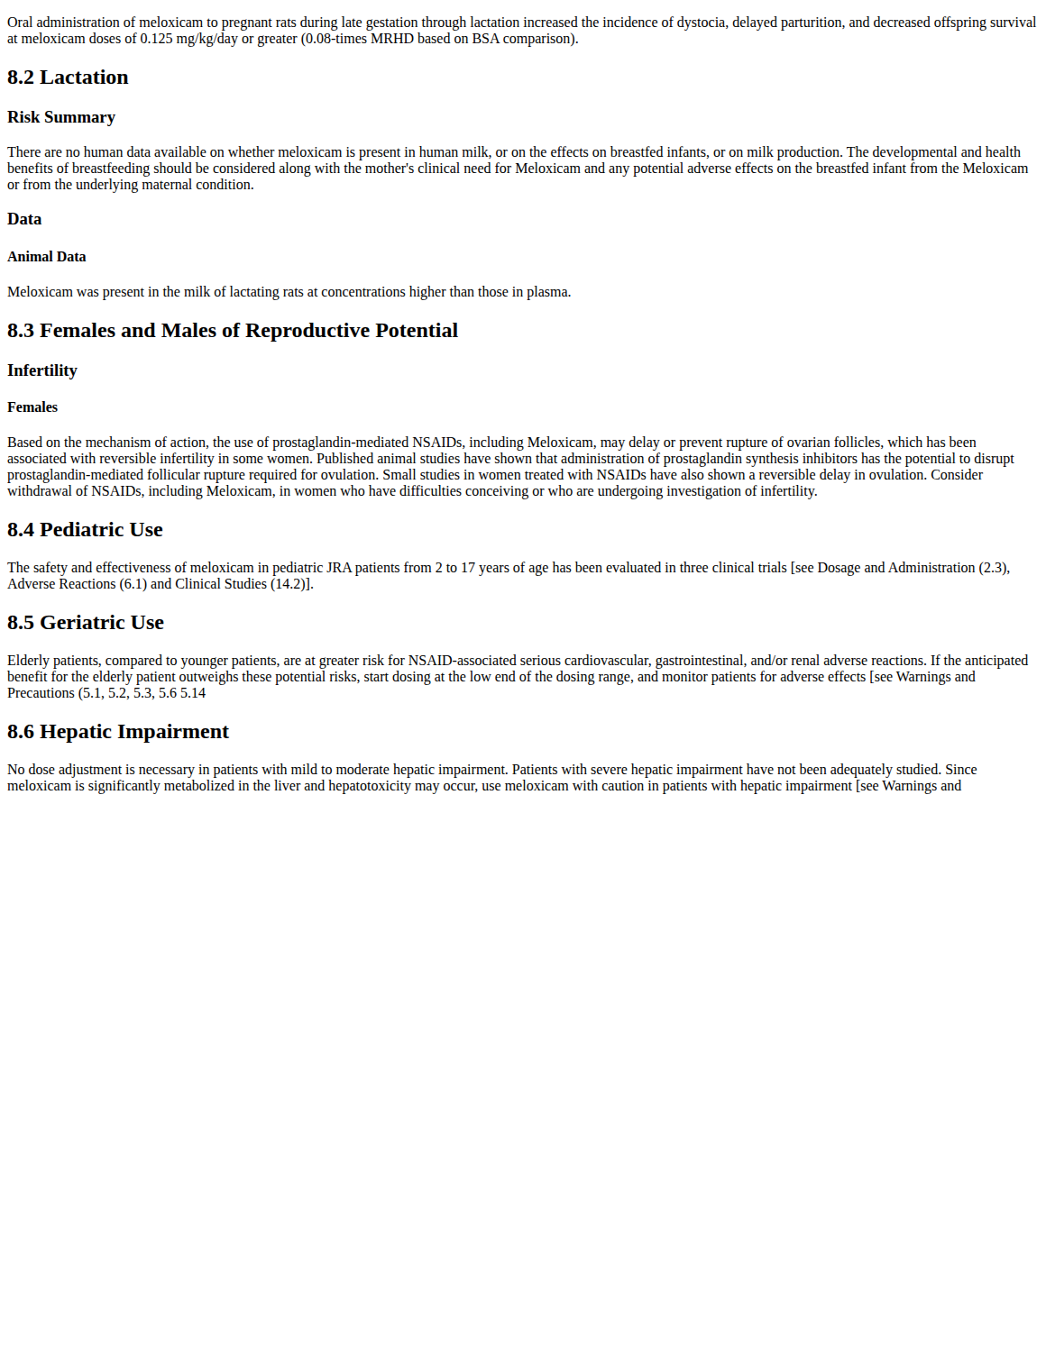Oral administration of meloxicam to pregnant rats during late gestation through lactation increased the incidence of dystocia, delayed parturition, and decreased offspring survival at meloxicam doses of 0.125 mg/kg/day or greater (0.08-times MRHD based on BSA comparison).
8.2 Lactation
Risk Summary
There are no human data available on whether meloxicam is present in human milk, or on the effects on breastfed infants, or on milk production. The developmental and health benefits of breastfeeding should be considered along with the mother's clinical need for Meloxicam and any potential adverse effects on the breastfed infant from the Meloxicam or from the underlying maternal condition.
Data
Animal Data
Meloxicam was present in the milk of lactating rats at concentrations higher than those in plasma.
8.3 Females and Males of Reproductive Potential
Infertility
Females
Based on the mechanism of action, the use of prostaglandin-mediated NSAIDs, including Meloxicam, may delay or prevent rupture of ovarian follicles, which has been associated with reversible infertility in some women. Published animal studies have shown that administration of prostaglandin synthesis inhibitors has the potential to disrupt prostaglandin-mediated follicular rupture required for ovulation. Small studies in women treated with NSAIDs have also shown a reversible delay in ovulation. Consider withdrawal of NSAIDs, including Meloxicam, in women who have difficulties conceiving or who are undergoing investigation of infertility.
8.4 Pediatric Use
The safety and effectiveness of meloxicam in pediatric JRA patients from 2 to 17 years of age has been evaluated in three clinical trials [see Dosage and Administration (2.3), Adverse Reactions (6.1) and Clinical Studies (14.2)].
8.5 Geriatric Use
Elderly patients, compared to younger patients, are at greater risk for NSAID-associated serious cardiovascular, gastrointestinal, and/or renal adverse reactions. If the anticipated benefit for the elderly patient outweighs these potential risks, start dosing at the low end of the dosing range, and monitor patients for adverse effects [see Warnings and Precautions (5.1, 5.2, 5.3, 5.6 5.14
8.6 Hepatic Impairment
No dose adjustment is necessary in patients with mild to moderate hepatic impairment. Patients with severe hepatic impairment have not been adequately studied. Since meloxicam is significantly metabolized in the liver and hepatotoxicity may occur, use meloxicam with caution in patients with hepatic impairment [see Warnings and